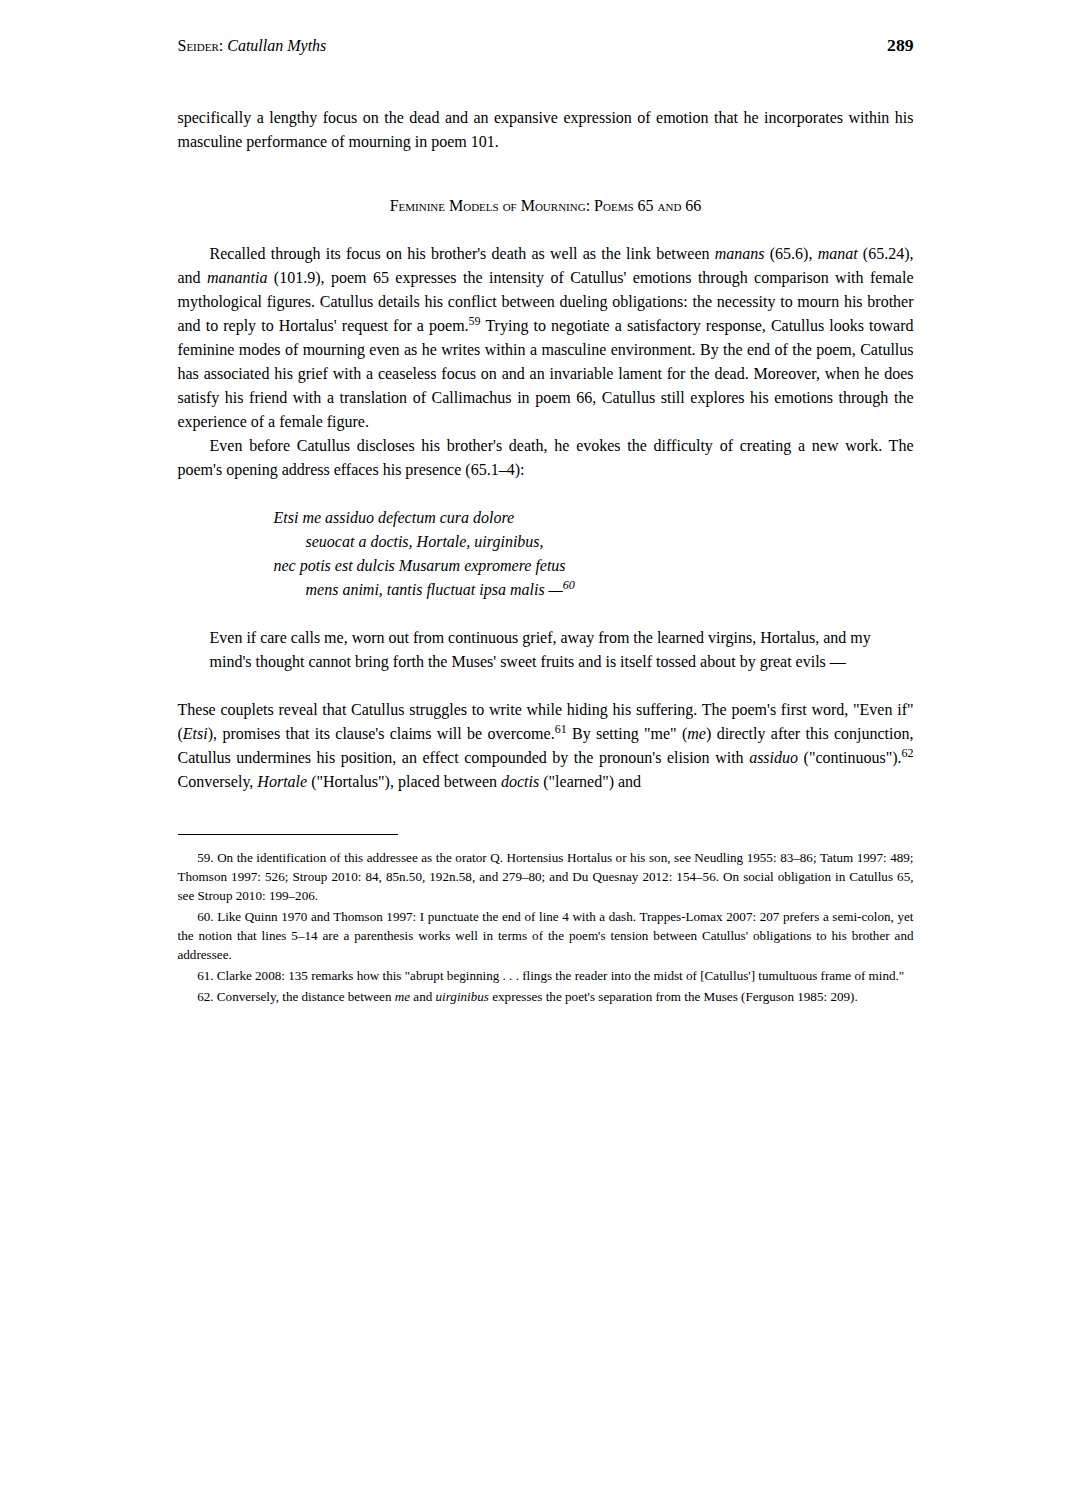Seider: Catullan Myths 289
specifically a lengthy focus on the dead and an expansive expression of emotion that he incorporates within his masculine performance of mourning in poem 101.
Feminine Models of Mourning: Poems 65 and 66
Recalled through its focus on his brother's death as well as the link between manans (65.6), manat (65.24), and manantia (101.9), poem 65 expresses the intensity of Catullus' emotions through comparison with female mythological figures. Catullus details his conflict between dueling obligations: the necessity to mourn his brother and to reply to Hortalus' request for a poem.59 Trying to negotiate a satisfactory response, Catullus looks toward feminine modes of mourning even as he writes within a masculine environment. By the end of the poem, Catullus has associated his grief with a ceaseless focus on and an invariable lament for the dead. Moreover, when he does satisfy his friend with a translation of Callimachus in poem 66, Catullus still explores his emotions through the experience of a female figure.
Even before Catullus discloses his brother's death, he evokes the difficulty of creating a new work. The poem's opening address effaces his presence (65.1–4):
Etsi me assiduo defectum cura dolore
seuocat a doctis, Hortale, uirginibus,
nec potis est dulcis Musarum expromere fetus
mens animi, tantis fluctuat ipsa malis —60
Even if care calls me, worn out from continuous grief, away from the learned virgins, Hortalus, and my mind's thought cannot bring forth the Muses' sweet fruits and is itself tossed about by great evils —
These couplets reveal that Catullus struggles to write while hiding his suffering. The poem's first word, "Even if" (Etsi), promises that its clause's claims will be overcome.61 By setting "me" (me) directly after this conjunction, Catullus undermines his position, an effect compounded by the pronoun's elision with assiduo ("continuous").62 Conversely, Hortale ("Hortalus"), placed between doctis ("learned") and
59. On the identification of this addressee as the orator Q. Hortensius Hortalus or his son, see Neudling 1955: 83–86; Tatum 1997: 489; Thomson 1997: 526; Stroup 2010: 84, 85n.50, 192n.58, and 279–80; and Du Quesnay 2012: 154–56. On social obligation in Catullus 65, see Stroup 2010: 199–206.
60. Like Quinn 1970 and Thomson 1997: I punctuate the end of line 4 with a dash. Trappes-Lomax 2007: 207 prefers a semi-colon, yet the notion that lines 5–14 are a parenthesis works well in terms of the poem's tension between Catullus' obligations to his brother and addressee.
61. Clarke 2008: 135 remarks how this "abrupt beginning . . . flings the reader into the midst of [Catullus'] tumultuous frame of mind."
62. Conversely, the distance between me and uirginibus expresses the poet's separation from the Muses (Ferguson 1985: 209).